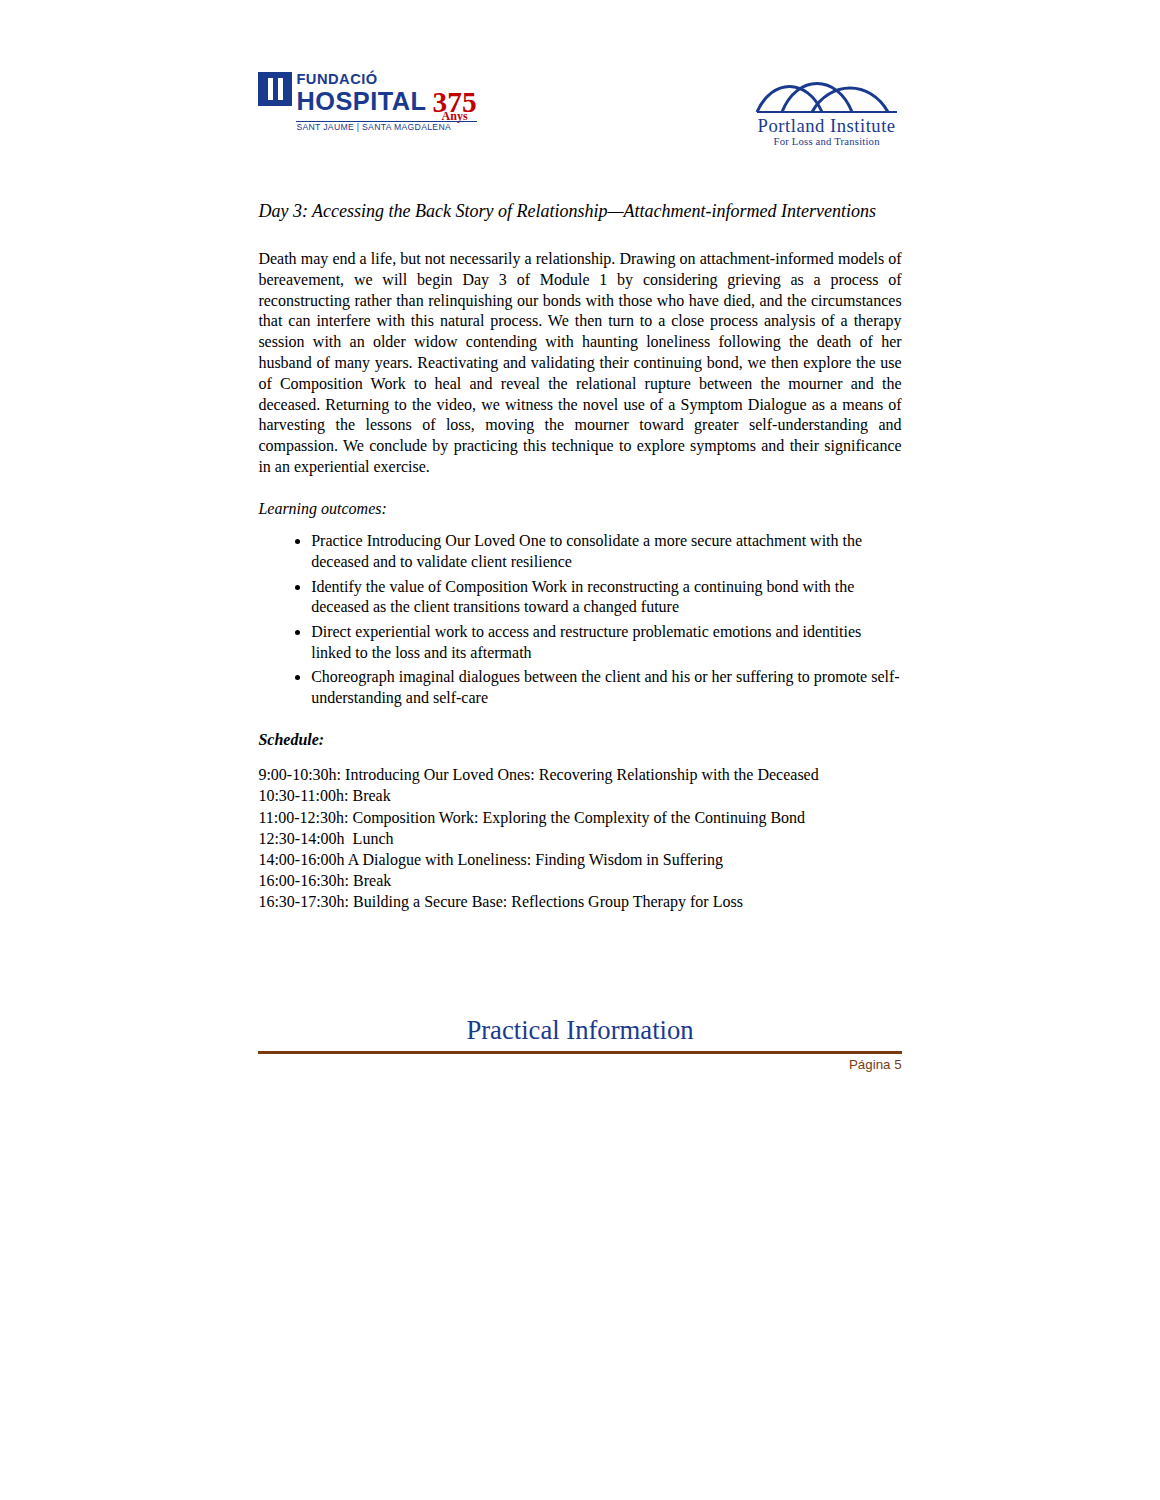FUNDACIÓ
HOSPITAL 375Anys
SANT JAUME | SANTA MAGDALENA
Portland Institute
For Loss and Transition
Day 3: Accessing the Back Story of Relationship—Attachment-informed Interventions
Death may end a life, but not necessarily a relationship. Drawing on attachment-informed models of bereavement, we will begin Day 3 of Module 1 by considering grieving as a process of reconstructing rather than relinquishing our bonds with those who have died, and the circumstances that can interfere with this natural process. We then turn to a close process analysis of a therapy session with an older widow contending with haunting loneliness following the death of her husband of many years. Reactivating and validating their continuing bond, we then explore the use of Composition Work to heal and reveal the relational rupture between the mourner and the deceased. Returning to the video, we witness the novel use of a Symptom Dialogue as a means of harvesting the lessons of loss, moving the mourner toward greater self-understanding and compassion. We conclude by practicing this technique to explore symptoms and their significance in an experiential exercise.
Learning outcomes:
Practice Introducing Our Loved One to consolidate a more secure attachment with the deceased and to validate client resilience
Identify the value of Composition Work in reconstructing a continuing bond with the deceased as the client transitions toward a changed future
Direct experiential work to access and restructure problematic emotions and identities linked to the loss and its aftermath
Choreograph imaginal dialogues between the client and his or her suffering to promote self-understanding and self-care
Schedule:
9:00-10:30h: Introducing Our Loved Ones: Recovering Relationship with the Deceased
10:30-11:00h: Break
11:00-12:30h: Composition Work: Exploring the Complexity of the Continuing Bond
12:30-14:00h Lunch
14:00-16:00h A Dialogue with Loneliness: Finding Wisdom in Suffering
16:00-16:30h: Break
16:30-17:30h: Building a Secure Base: Reflections Group Therapy for Loss
Practical Information
Página 5